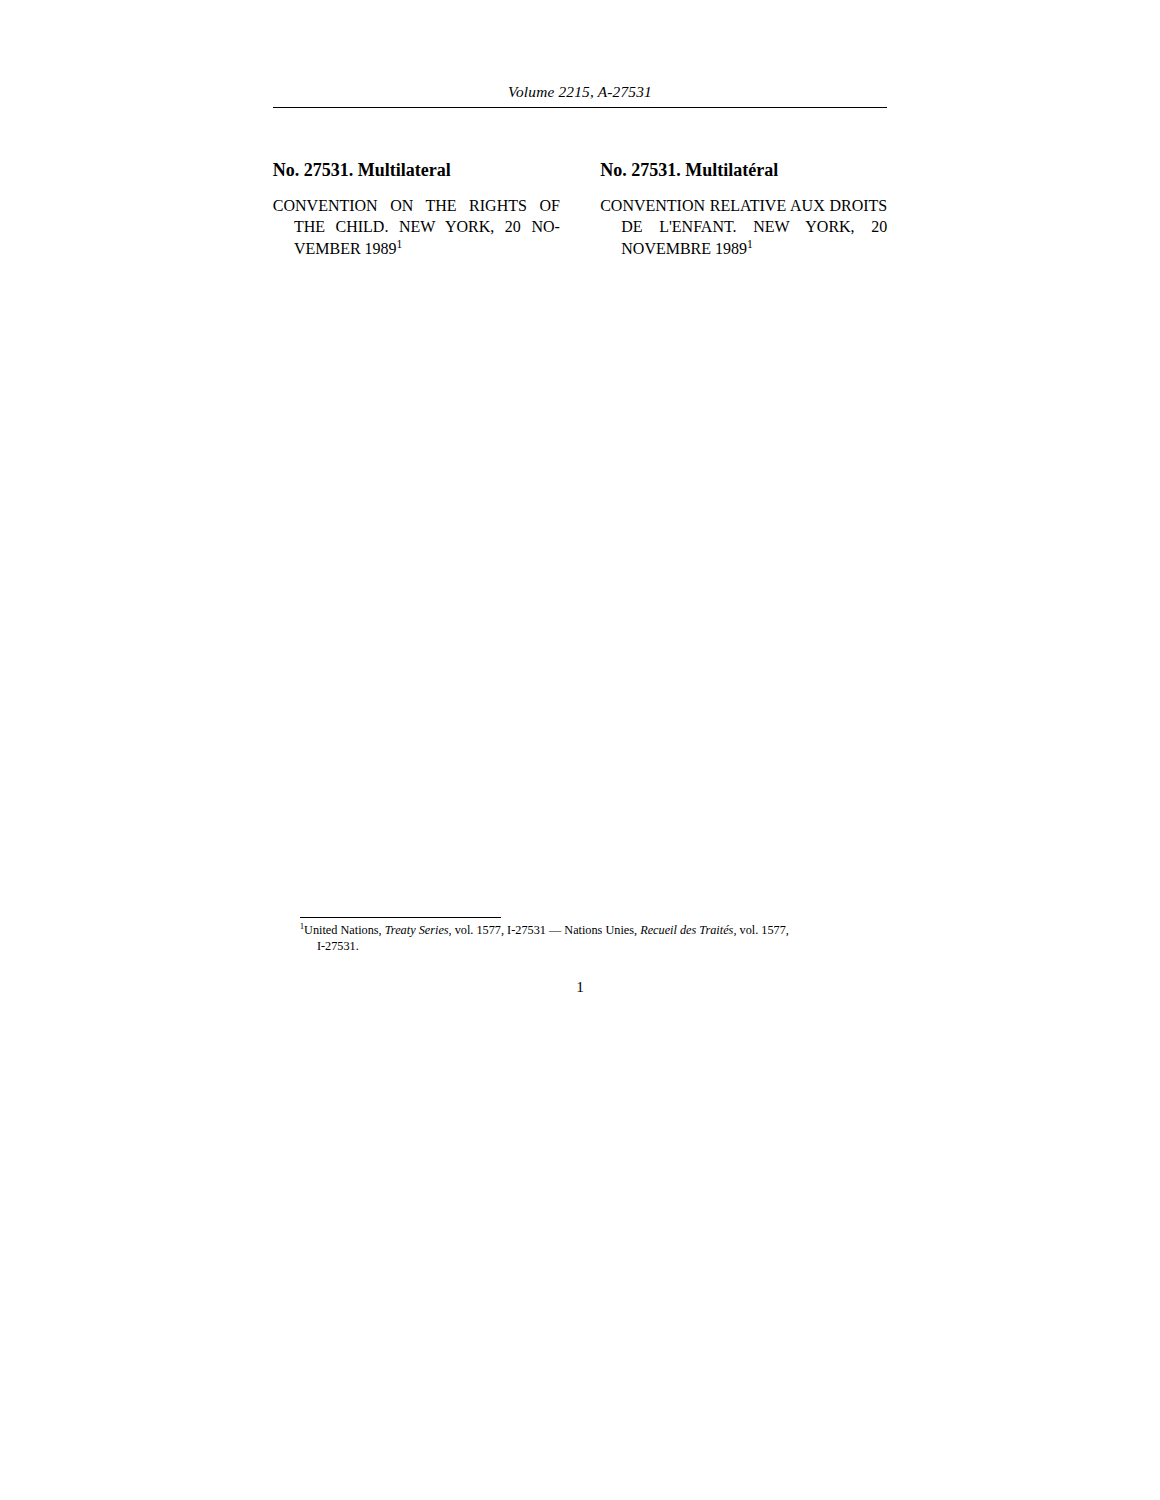Volume 2215, A-27531
No. 27531. Multilateral
CONVENTION ON THE RIGHTS OF THE CHILD. NEW YORK, 20 NO-VEMBER 19891
No. 27531. Multilatéral
CONVENTION RELATIVE AUX DROITS DE L'ENFANT. NEW YORK, 20 NOVEMBRE 19891
1United Nations, Treaty Series, vol. 1577, I-27531 — Nations Unies, Recueil des Traités, vol. 1577,I-27531.
1